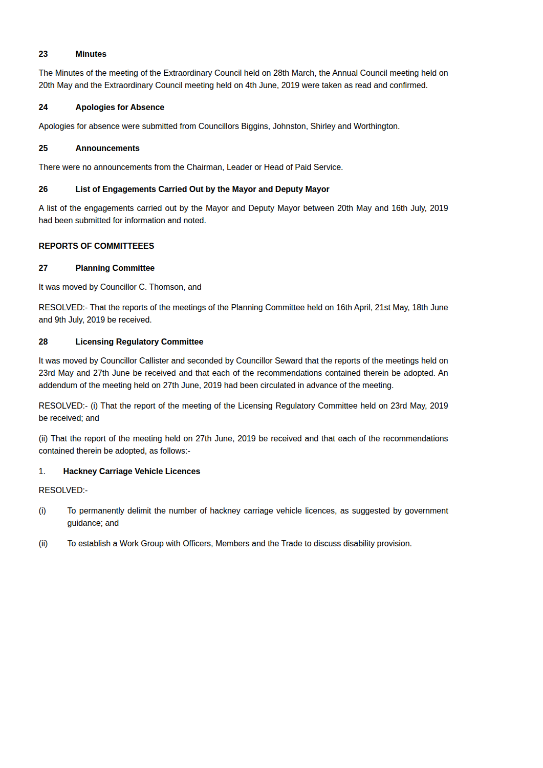23 Minutes
The Minutes of the meeting of the Extraordinary Council held on 28th March, the Annual Council meeting held on 20th May and the Extraordinary Council meeting held on 4th June, 2019 were taken as read and confirmed.
24 Apologies for Absence
Apologies for absence were submitted from Councillors Biggins, Johnston, Shirley and Worthington.
25 Announcements
There were no announcements from the Chairman, Leader or Head of Paid Service.
26 List of Engagements Carried Out by the Mayor and Deputy Mayor
A list of the engagements carried out by the Mayor and Deputy Mayor between 20th May and 16th July, 2019 had been submitted for information and noted.
REPORTS OF COMMITTEEES
27 Planning Committee
It was moved by Councillor C. Thomson, and
RESOLVED:- That the reports of the meetings of the Planning Committee held on 16th April, 21st May, 18th June and 9th July, 2019 be received.
28 Licensing Regulatory Committee
It was moved by Councillor Callister and seconded by Councillor Seward that the reports of the meetings held on 23rd May and 27th June be received and that each of the recommendations contained therein be adopted. An addendum of the meeting held on 27th June, 2019 had been circulated in advance of the meeting.
RESOLVED:- (i) That the report of the meeting of the Licensing Regulatory Committee held on 23rd May, 2019 be received; and
(ii) That the report of the meeting held on 27th June, 2019 be received and that each of the recommendations contained therein be adopted, as follows:-
1. Hackney Carriage Vehicle Licences
RESOLVED:-
(i) To permanently delimit the number of hackney carriage vehicle licences, as suggested by government guidance; and
(ii) To establish a Work Group with Officers, Members and the Trade to discuss disability provision.